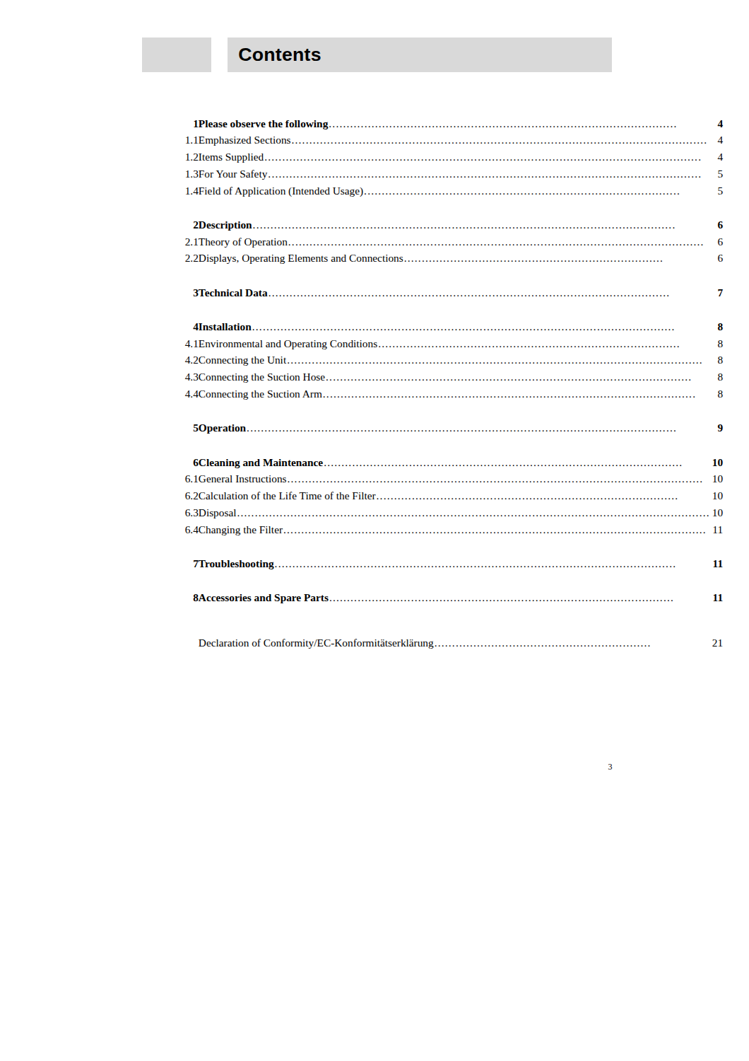Contents
| 1 | Please observe the following .................................................................................................. 4 |
| 1.1 | Emphasized Sections ..................................................................................................................... 4 |
| 1.2 | Items Supplied ........................................................................................................................... 4 |
| 1.3 | For Your Safety .......................................................................................................................... 5 |
| 1.4 | Field of Application (Intended Usage) ......................................................................................... 5 |
| 2 | Description ....................................................................................................................... 6 |
| 2.1 | Theory of Operation ..................................................................................................................... 6 |
| 2.2 | Displays, Operating Elements and Connections ......................................................................... 6 |
| 3 | Technical Data ................................................................................................................. 7 |
| 4 | Installation ....................................................................................................................... 8 |
| 4.1 | Environmental and Operating Conditions ..................................................................................... 8 |
| 4.2 | Connecting the Unit ..................................................................................................................... 8 |
| 4.3 | Connecting the Suction Hose ....................................................................................................... 8 |
| 4.4 | Connecting the Suction Arm ......................................................................................................... 8 |
| 5 | Operation ......................................................................................................................... 9 |
| 6 | Cleaning and Maintenance ..................................................................................................... 10 |
| 6.1 | General Instructions ..................................................................................................................... 10 |
| 6.2 | Calculation of the Life Time of the Filter ..................................................................................... 10 |
| 6.3 | Disposal ..................................................................................................................................... 10 |
| 6.4 | Changing the Filter ....................................................................................................................... 11 |
| 7 | Troubleshooting ................................................................................................................. 11 |
| 8 | Accessories and Spare Parts ................................................................................................. 11 |
| | Declaration of Conformity/EC-Konformitätserklärung ............................................................. 21 |
3